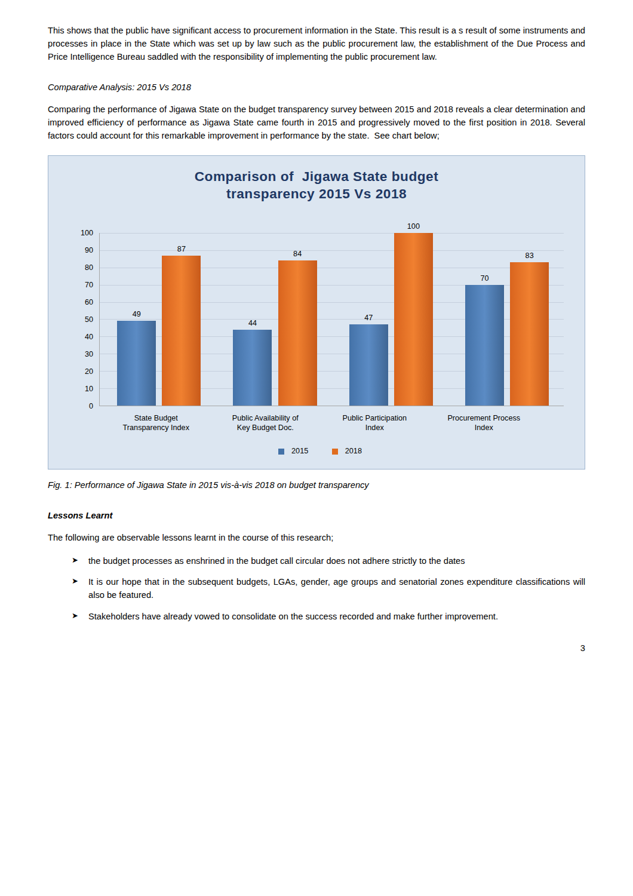This shows that the public have significant access to procurement information in the State. This result is a s result of some instruments and processes in place in the State which was set up by law such as the public procurement law, the establishment of the Due Process and Price Intelligence Bureau saddled with the responsibility of implementing the public procurement law.
Comparative Analysis: 2015 Vs 2018
Comparing the performance of Jigawa State on the budget transparency survey between 2015 and 2018 reveals a clear determination and improved efficiency of performance as Jigawa State came fourth in 2015 and progressively moved to the first position in 2018. Several factors could account for this remarkable improvement in performance by the state. See chart below;
Comparison of Jigawa State budget
transparency 2015 Vs 2018
100
90
80
70
60
50
40
30
20
10
0
49
87
44
84
47
100
70
83
State Budget
Transparency Index
Public Availability of
Key Budget Doc.
Public Participation
Index
Procurement Process
Index
2015 2018
Fig. 1: Performance of Jigawa State in 2015 vis-à-vis 2018 on budget transparency
Lessons Learnt
The following are observable lessons learnt in the course of this research;
the budget processes as enshrined in the budget call circular does not adhere strictly to the dates
It is our hope that in the subsequent budgets, LGAs, gender, age groups and senatorial zones expenditure classifications will also be featured.
Stakeholders have already vowed to consolidate on the success recorded and make further improvement.
3